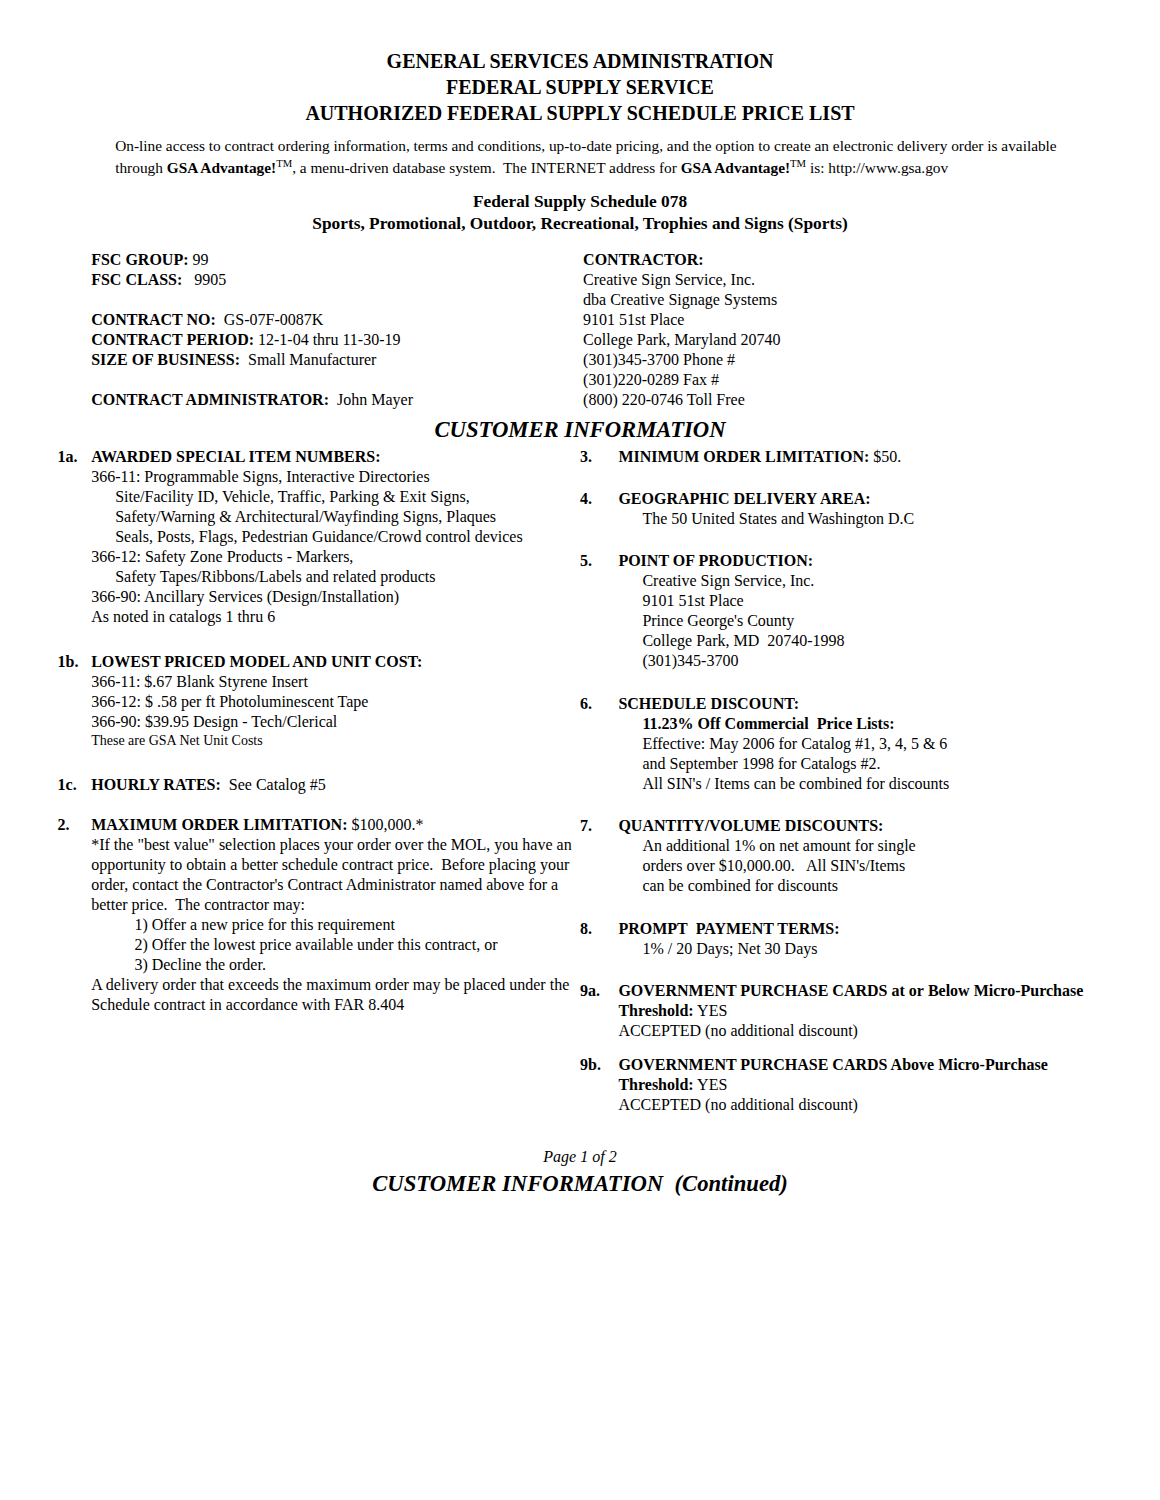GENERAL SERVICES ADMINISTRATION
FEDERAL SUPPLY SERVICE
AUTHORIZED FEDERAL SUPPLY SCHEDULE PRICE LIST
On-line access to contract ordering information, terms and conditions, up-to-date pricing, and the option to create an electronic delivery order is available through GSA Advantage!TM, a menu-driven database system. The INTERNET address for GSA Advantage!TM is: http://www.gsa.gov
Federal Supply Schedule 078
Sports, Promotional, Outdoor, Recreational, Trophies and Signs (Sports)
| FSC GROUP: 99 FSC CLASS: 9905 CONTRACT NO: GS-07F-0087K CONTRACT PERIOD: 12-1-04 thru 11-30-19 SIZE OF BUSINESS: Small Manufacturer CONTRACT ADMINISTRATOR: John Mayer | CONTRACTOR: Creative Sign Service, Inc. dba Creative Signage Systems 9101 51st Place College Park, Maryland 20740 (301)345-3700 Phone # (301)220-0289 Fax # (800) 220-0746 Toll Free |
CUSTOMER INFORMATION
| 1a. AWARDED SPECIAL ITEM NUMBERS: 366-11: Programmable Signs, Interactive Directories Site/Facility ID, Vehicle, Traffic, Parking & Exit Signs, Safety/Warning & Architectural/Wayfinding Signs, Plaques Seals, Posts, Flags, Pedestrian Guidance/Crowd control devices 366-12: Safety Zone Products - Markers, Safety Tapes/Ribbons/Labels and related products 366-90: Ancillary Services (Design/Installation) As noted in catalogs 1 thru 6 1b. LOWEST PRICED MODEL AND UNIT COST: 366-11: $.67 Blank Styrene Insert 366-12: $ .58 per ft Photoluminescent Tape 366-90: $39.95 Design - Tech/Clerical These are GSA Net Unit Costs 1c. HOURLY RATES: See Catalog #5 2. MAXIMUM ORDER LIMITATION: $100,000.* *If the "best value" selection places your order over the MOL, you have an opportunity to obtain a better schedule contract price. Before placing your order, contact the Contractor's Contract Administrator named above for a better price. The contractor may: 1) Offer a new price for this requirement 2) Offer the lowest price available under this contract, or 3) Decline the order. A delivery order that exceeds the maximum order may be placed under the Schedule contract in accordance with FAR 8.404 | 3. MINIMUM ORDER LIMITATION: $50. 4. GEOGRAPHIC DELIVERY AREA: The 50 United States and Washington D.C 5. POINT OF PRODUCTION: Creative Sign Service, Inc. 9101 51st Place Prince George's County College Park, MD 20740-1998 (301)345-3700 6. SCHEDULE DISCOUNT: 11.23% Off Commercial Price Lists: Effective: May 2006 for Catalog #1, 3, 4, 5 & 6 and September 1998 for Catalogs #2. All SIN's / Items can be combined for discounts 7. QUANTITY/VOLUME DISCOUNTS: An additional 1% on net amount for single orders over $10,000.00. All SIN's/Items can be combined for discounts 8. PROMPT PAYMENT TERMS: 1% / 20 Days; Net 30 Days 9a. GOVERNMENT PURCHASE CARDS at or Below Micro-Purchase Threshold: YES ACCEPTED (no additional discount) 9b. GOVERNMENT PURCHASE CARDS Above Micro-Purchase Threshold: YES ACCEPTED (no additional discount) |
Page 1 of 2
CUSTOMER INFORMATION (Continued)